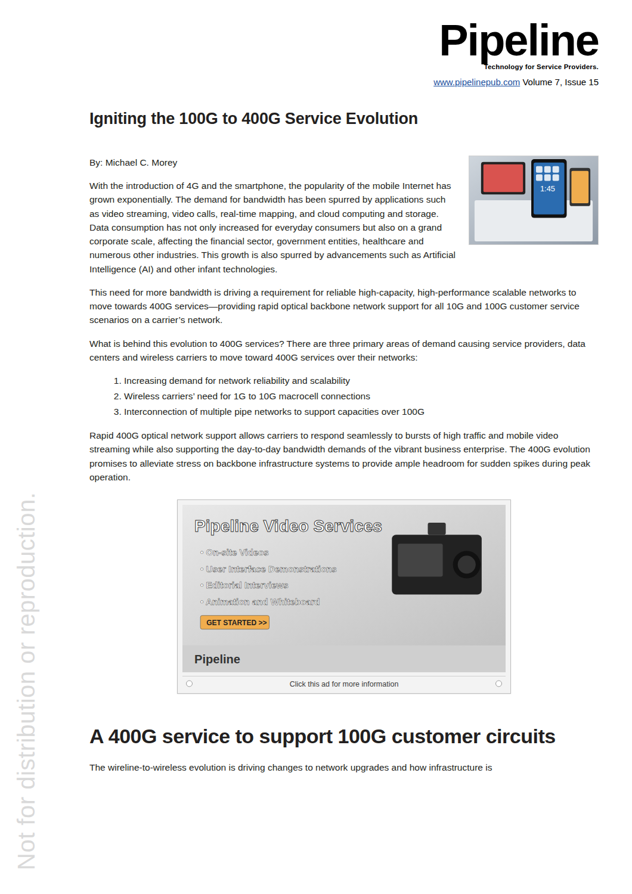Not for distribution or reproduction.
Pipeline
Technology for Service Providers.
www.pipelinepub.com Volume 7, Issue 15
Igniting the 100G to 400G Service Evolution
By: Michael C. Morey
With the introduction of 4G and the smartphone, the popularity of the mobile Internet has grown exponentially. The demand for bandwidth has been spurred by applications such as video streaming, video calls, real-time mapping, and cloud computing and storage. Data consumption has not only increased for everyday consumers but also on a grand corporate scale, affecting the financial sector, government entities, healthcare and numerous other industries. This growth is also spurred by advancements such as Artificial Intelligence (AI) and other infant technologies.
This need for more bandwidth is driving a requirement for reliable high-capacity, high-performance scalable networks to move towards 400G services—providing rapid optical backbone network support for all 10G and 100G customer service scenarios on a carrier’s network.
What is behind this evolution to 400G services? There are three primary areas of demand causing service providers, data centers and wireless carriers to move toward 400G services over their networks:
Increasing demand for network reliability and scalability
Wireless carriers’ need for 1G to 10G macrocell connections
Interconnection of multiple pipe networks to support capacities over 100G
Rapid 400G optical network support allows carriers to respond seamlessly to bursts of high traffic and mobile video streaming while also supporting the day-to-day bandwidth demands of the vibrant business enterprise. The 400G evolution promises to alleviate stress on backbone infrastructure systems to provide ample headroom for sudden spikes during peak operation.
Click this ad for more information
A 400G service to support 100G customer circuits
The wireline-to-wireless evolution is driving changes to network upgrades and how infrastructure is